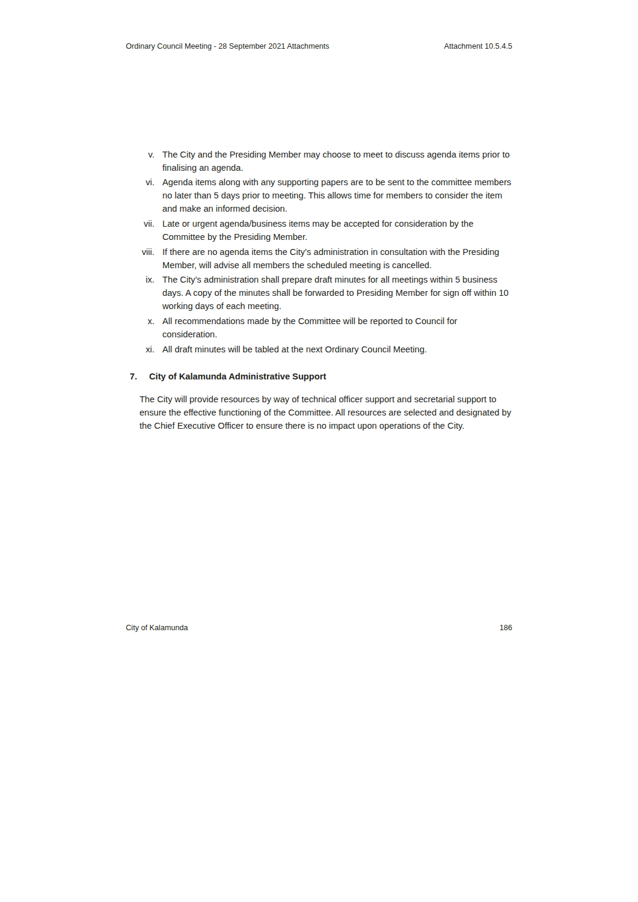Ordinary Council Meeting - 28 September 2021 Attachments
Attachment 10.5.4.5
v. The City and the Presiding Member may choose to meet to discuss agenda items prior to finalising an agenda.
vi. Agenda items along with any supporting papers are to be sent to the committee members no later than 5 days prior to meeting. This allows time for members to consider the item and make an informed decision.
vii. Late or urgent agenda/business items may be accepted for consideration by the Committee by the Presiding Member.
viii. If there are no agenda items the City’s administration in consultation with the Presiding Member, will advise all members the scheduled meeting is cancelled.
ix. The City’s administration shall prepare draft minutes for all meetings within 5 business days. A copy of the minutes shall be forwarded to Presiding Member for sign off within 10 working days of each meeting.
x. All recommendations made by the Committee will be reported to Council for consideration.
xi. All draft minutes will be tabled at the next Ordinary Council Meeting.
7. City of Kalamunda Administrative Support
The City will provide resources by way of technical officer support and secretarial support to ensure the effective functioning of the Committee. All resources are selected and designated by the Chief Executive Officer to ensure there is no impact upon operations of the City.
City of Kalamunda
186